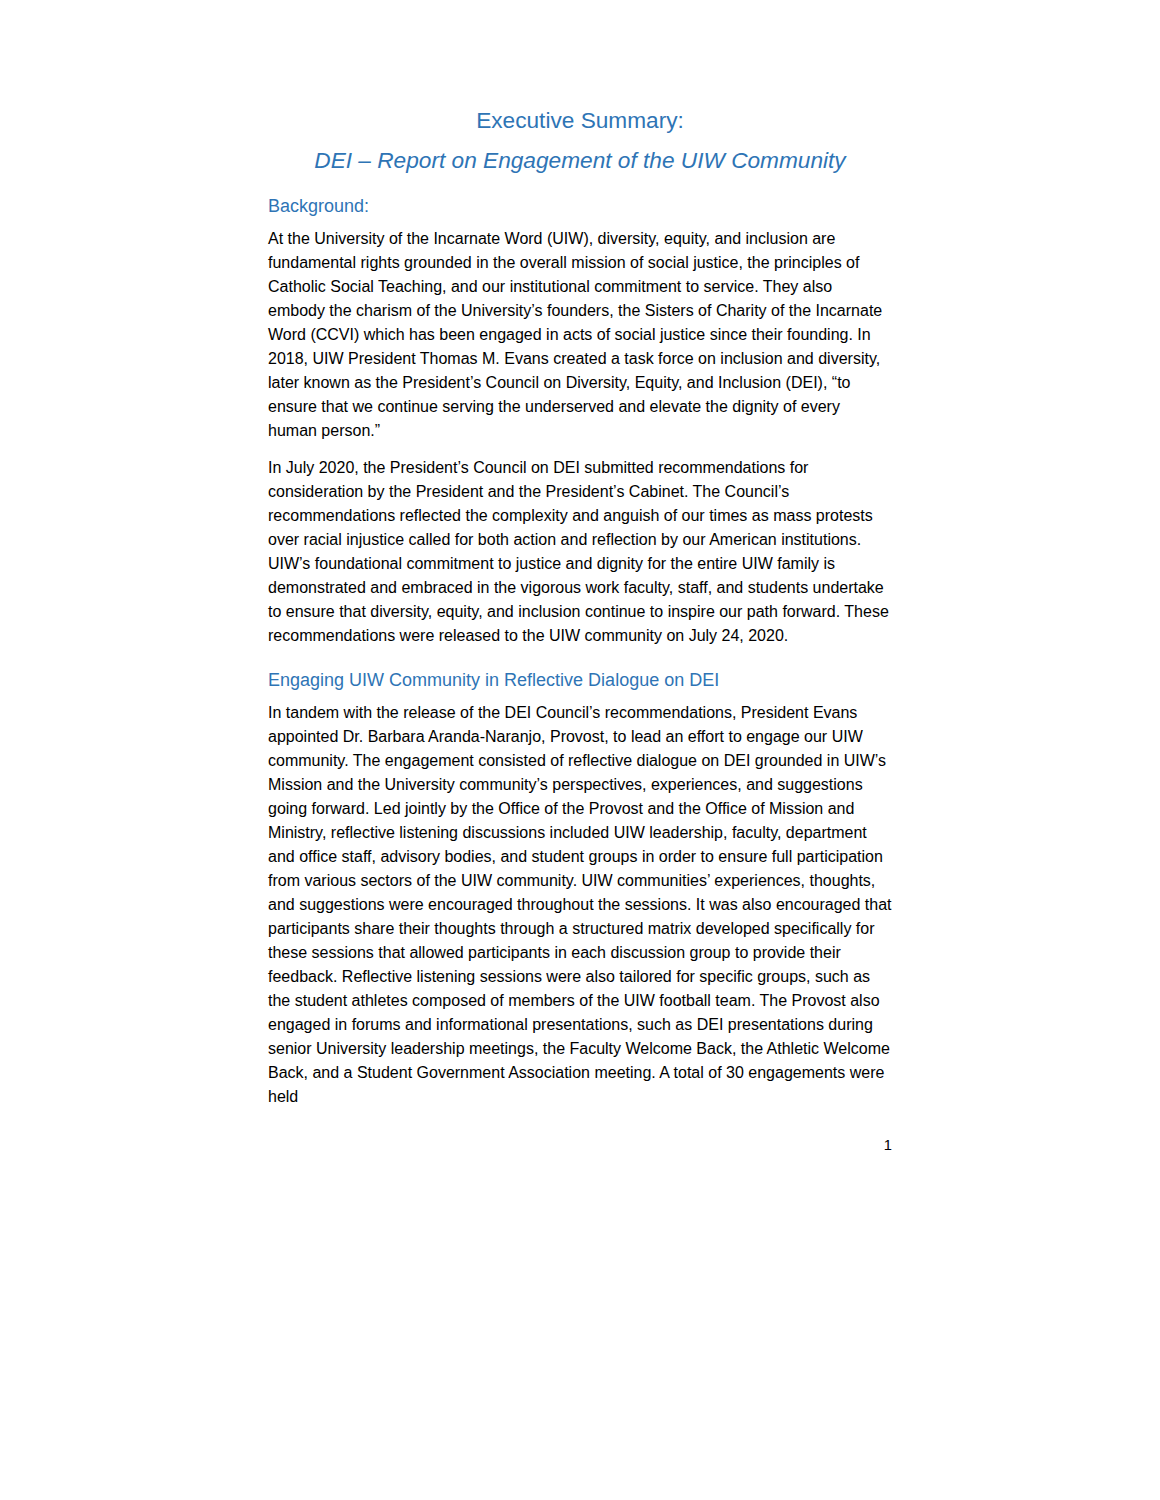Executive Summary: DEI – Report on Engagement of the UIW Community
Background:
At the University of the Incarnate Word (UIW), diversity, equity, and inclusion are fundamental rights grounded in the overall mission of social justice, the principles of Catholic Social Teaching, and our institutional commitment to service. They also embody the charism of the University’s founders, the Sisters of Charity of the Incarnate Word (CCVI) which has been engaged in acts of social justice since their founding. In 2018, UIW President Thomas M. Evans created a task force on inclusion and diversity, later known as the President’s Council on Diversity, Equity, and Inclusion (DEI), “to ensure that we continue serving the underserved and elevate the dignity of every human person.”
In July 2020, the President’s Council on DEI submitted recommendations for consideration by the President and the President’s Cabinet. The Council’s recommendations reflected the complexity and anguish of our times as mass protests over racial injustice called for both action and reflection by our American institutions. UIW’s foundational commitment to justice and dignity for the entire UIW family is demonstrated and embraced in the vigorous work faculty, staff, and students undertake to ensure that diversity, equity, and inclusion continue to inspire our path forward. These recommendations were released to the UIW community on July 24, 2020.
Engaging UIW Community in Reflective Dialogue on DEI
In tandem with the release of the DEI Council’s recommendations, President Evans appointed Dr. Barbara Aranda-Naranjo, Provost, to lead an effort to engage our UIW community. The engagement consisted of reflective dialogue on DEI grounded in UIW’s Mission and the University community’s perspectives, experiences, and suggestions going forward. Led jointly by the Office of the Provost and the Office of Mission and Ministry, reflective listening discussions included UIW leadership, faculty, department and office staff, advisory bodies, and student groups in order to ensure full participation from various sectors of the UIW community. UIW communities’ experiences, thoughts, and suggestions were encouraged throughout the sessions. It was also encouraged that participants share their thoughts through a structured matrix developed specifically for these sessions that allowed participants in each discussion group to provide their feedback. Reflective listening sessions were also tailored for specific groups, such as the student athletes composed of members of the UIW football team. The Provost also engaged in forums and informational presentations, such as DEI presentations during senior University leadership meetings, the Faculty Welcome Back, the Athletic Welcome Back, and a Student Government Association meeting. A total of 30 engagements were held
1